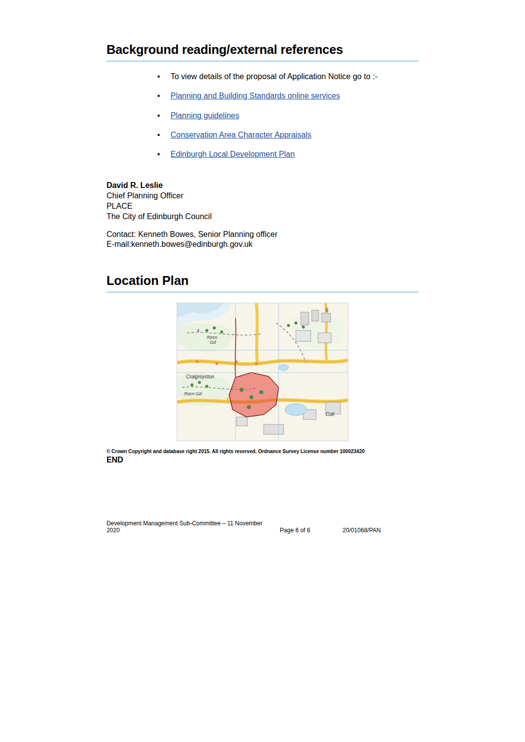Background reading/external references
To view details of the proposal of Application Notice go to :-
Planning and Building Standards online services
Planning guidelines
Conservation Area Character Appraisals
Edinburgh Local Development Plan
David R. Leslie
Chief Planning Officer
PLACE
The City of Edinburgh Council
Contact: Kenneth Bowes, Senior Planning officer
E-mail:kenneth.bowes@edinburgh.gov.uk
Location Plan
Recn Gd Recn Gd Craigroyston 6 4 29 Coll
© Crown Copyright and database right 2015. All rights reserved. Ordnance Survey License number 100023420
END
| Development Management Sub-Committee – 11 November 2020 | Page 6 of 6 | 20/01068/PAN |